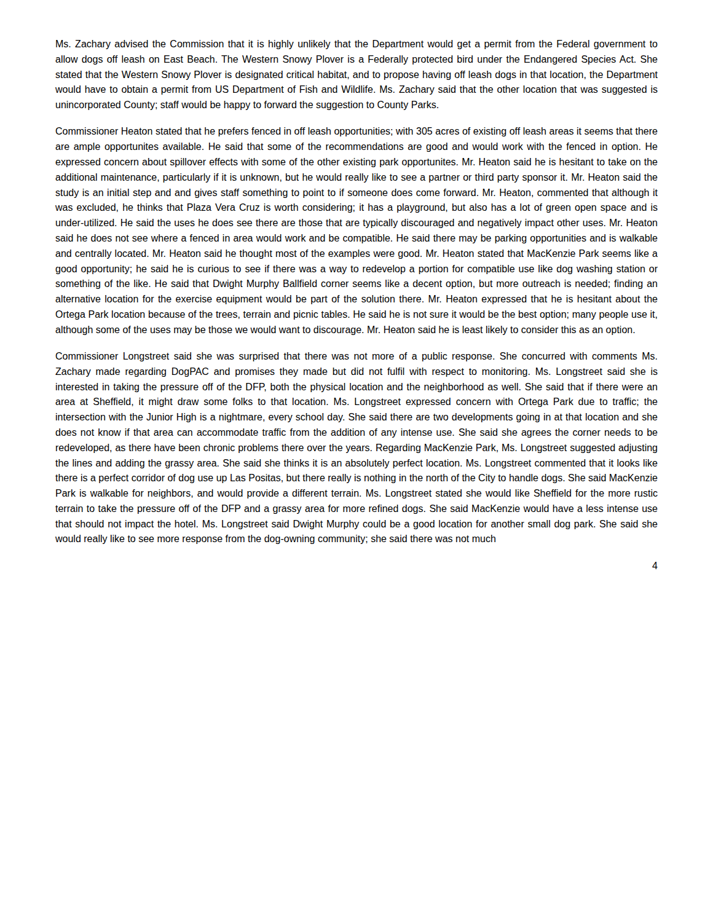Ms. Zachary advised the Commission that it is highly unlikely that the Department would get a permit from the Federal government to allow dogs off leash on East Beach. The Western Snowy Plover is a Federally protected bird under the Endangered Species Act. She stated that the Western Snowy Plover is designated critical habitat, and to propose having off leash dogs in that location, the Department would have to obtain a permit from US Department of Fish and Wildlife. Ms. Zachary said that the other location that was suggested is unincorporated County; staff would be happy to forward the suggestion to County Parks.
Commissioner Heaton stated that he prefers fenced in off leash opportunities; with 305 acres of existing off leash areas it seems that there are ample opportunites available. He said that some of the recommendations are good and would work with the fenced in option. He expressed concern about spillover effects with some of the other existing park opportunites. Mr. Heaton said he is hesitant to take on the additional maintenance, particularly if it is unknown, but he would really like to see a partner or third party sponsor it. Mr. Heaton said the study is an initial step and and gives staff something to point to if someone does come forward. Mr. Heaton, commented that although it was excluded, he thinks that Plaza Vera Cruz is worth considering; it has a playground, but also has a lot of green open space and is under-utilized. He said the uses he does see there are those that are typically discouraged and negatively impact other uses. Mr. Heaton said he does not see where a fenced in area would work and be compatible. He said there may be parking opportunities and is walkable and centrally located. Mr. Heaton said he thought most of the examples were good. Mr. Heaton stated that MacKenzie Park seems like a good opportunity; he said he is curious to see if there was a way to redevelop a portion for compatible use like dog washing station or something of the like. He said that Dwight Murphy Ballfield corner seems like a decent option, but more outreach is needed; finding an alternative location for the exercise equipment would be part of the solution there. Mr. Heaton expressed that he is hesitant about the Ortega Park location because of the trees, terrain and picnic tables. He said he is not sure it would be the best option; many people use it, although some of the uses may be those we would want to discourage. Mr. Heaton said he is least likely to consider this as an option.
Commissioner Longstreet said she was surprised that there was not more of a public response. She concurred with comments Ms. Zachary made regarding DogPAC and promises they made but did not fulfil with respect to monitoring. Ms. Longstreet said she is interested in taking the pressure off of the DFP, both the physical location and the neighborhood as well. She said that if there were an area at Sheffield, it might draw some folks to that location. Ms. Longstreet expressed concern with Ortega Park due to traffic; the intersection with the Junior High is a nightmare, every school day. She said there are two developments going in at that location and she does not know if that area can accommodate traffic from the addition of any intense use. She said she agrees the corner needs to be redeveloped, as there have been chronic problems there over the years. Regarding MacKenzie Park, Ms. Longstreet suggested adjusting the lines and adding the grassy area. She said she thinks it is an absolutely perfect location. Ms. Longstreet commented that it looks like there is a perfect corridor of dog use up Las Positas, but there really is nothing in the north of the City to handle dogs. She said MacKenzie Park is walkable for neighbors, and would provide a different terrain. Ms. Longstreet stated she would like Sheffield for the more rustic terrain to take the pressure off of the DFP and a grassy area for more refined dogs. She said MacKenzie would have a less intense use that should not impact the hotel. Ms. Longstreet said Dwight Murphy could be a good location for another small dog park. She said she would really like to see more response from the dog-owning community; she said there was not much
4